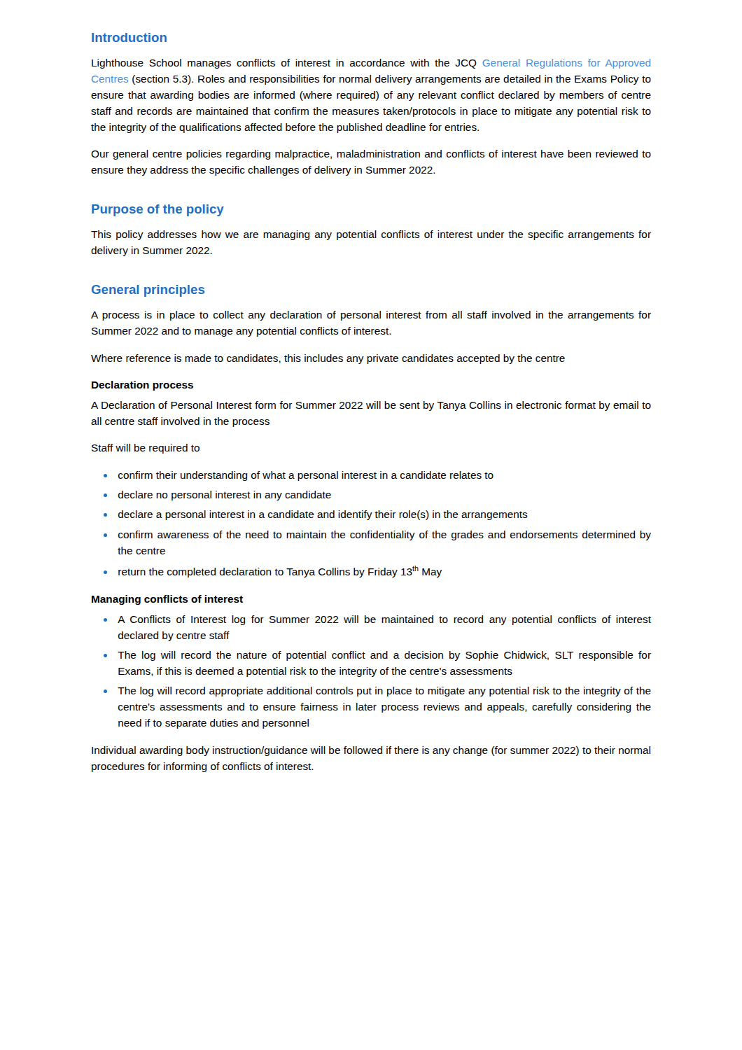Introduction
Lighthouse School manages conflicts of interest in accordance with the JCQ General Regulations for Approved Centres (section 5.3). Roles and responsibilities for normal delivery arrangements are detailed in the Exams Policy to ensure that awarding bodies are informed (where required) of any relevant conflict declared by members of centre staff and records are maintained that confirm the measures taken/protocols in place to mitigate any potential risk to the integrity of the qualifications affected before the published deadline for entries.
Our general centre policies regarding malpractice, maladministration and conflicts of interest have been reviewed to ensure they address the specific challenges of delivery in Summer 2022.
Purpose of the policy
This policy addresses how we are managing any potential conflicts of interest under the specific arrangements for delivery in Summer 2022.
General principles
A process is in place to collect any declaration of personal interest from all staff involved in the arrangements for Summer 2022 and to manage any potential conflicts of interest.
Where reference is made to candidates, this includes any private candidates accepted by the centre
Declaration process
A Declaration of Personal Interest form for Summer 2022 will be sent by Tanya Collins in electronic format by email to all centre staff involved in the process
Staff will be required to
confirm their understanding of what a personal interest in a candidate relates to
declare no personal interest in any candidate
declare a personal interest in a candidate and identify their role(s) in the arrangements
confirm awareness of the need to maintain the confidentiality of the grades and endorsements determined by the centre
return the completed declaration to Tanya Collins by Friday 13th May
Managing conflicts of interest
A Conflicts of Interest log for Summer 2022 will be maintained to record any potential conflicts of interest declared by centre staff
The log will record the nature of potential conflict and a decision by Sophie Chidwick, SLT responsible for Exams, if this is deemed a potential risk to the integrity of the centre's assessments
The log will record appropriate additional controls put in place to mitigate any potential risk to the integrity of the centre's assessments and to ensure fairness in later process reviews and appeals, carefully considering the need if to separate duties and personnel
Individual awarding body instruction/guidance will be followed if there is any change (for summer 2022) to their normal procedures for informing of conflicts of interest.